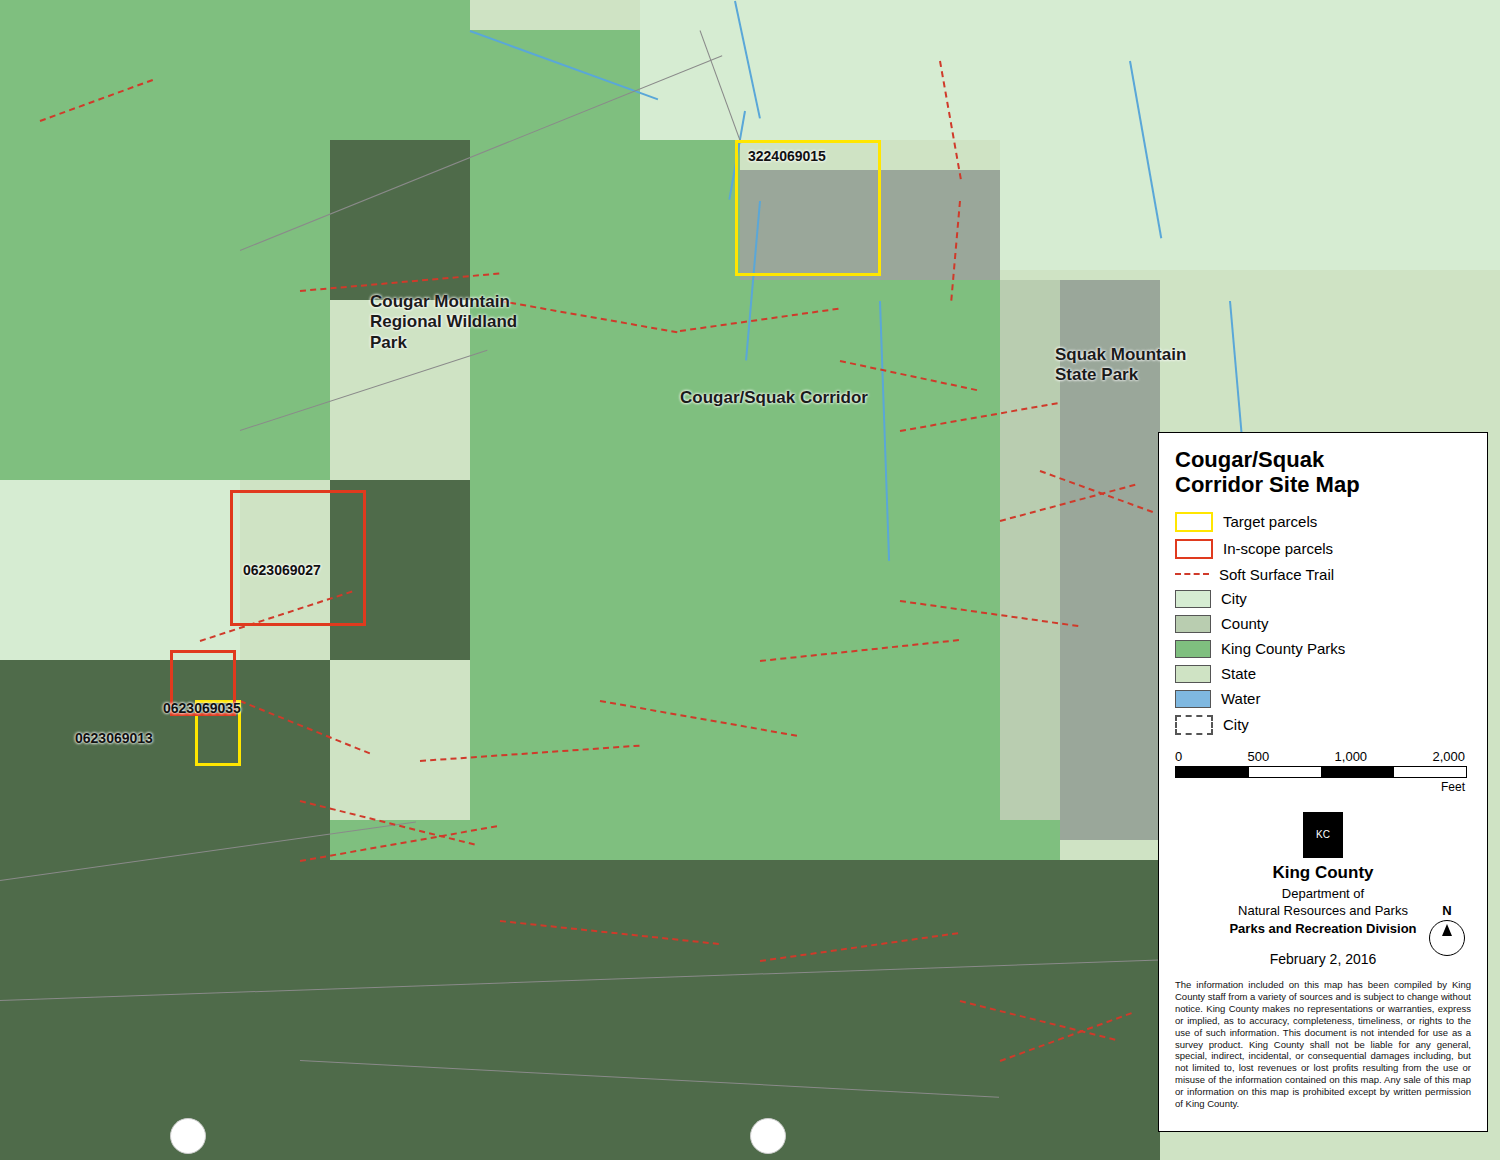Cougar Mountain
Regional Wildland
Park
Cougar/Squak Corridor
Squak Mountain
State Park
3224069015
0623069027
0623069035
0623069013
Cougar/Squak
Corridor Site Map
Target parcels
In-scope parcels
Soft Surface Trail
City
County
King County Parks
State
Water
City
05001,0002,000
Feet
KC
King County
Department of
Natural Resources and Parks
Parks and Recreation Division
February 2, 2016
The information included on this map has been compiled by King County staff from a variety of sources and is subject to change without notice. King County makes no representations or warranties, express or implied, as to accuracy, completeness, timeliness, or rights to the use of such information. This document is not intended for use as a survey product. King County shall not be liable for any general, special, indirect, incidental, or consequential damages including, but not limited to, lost revenues or lost profits resulting from the use or misuse of the information contained on this map. Any sale of this map or information on this map is prohibited except by written permission of King County.
N